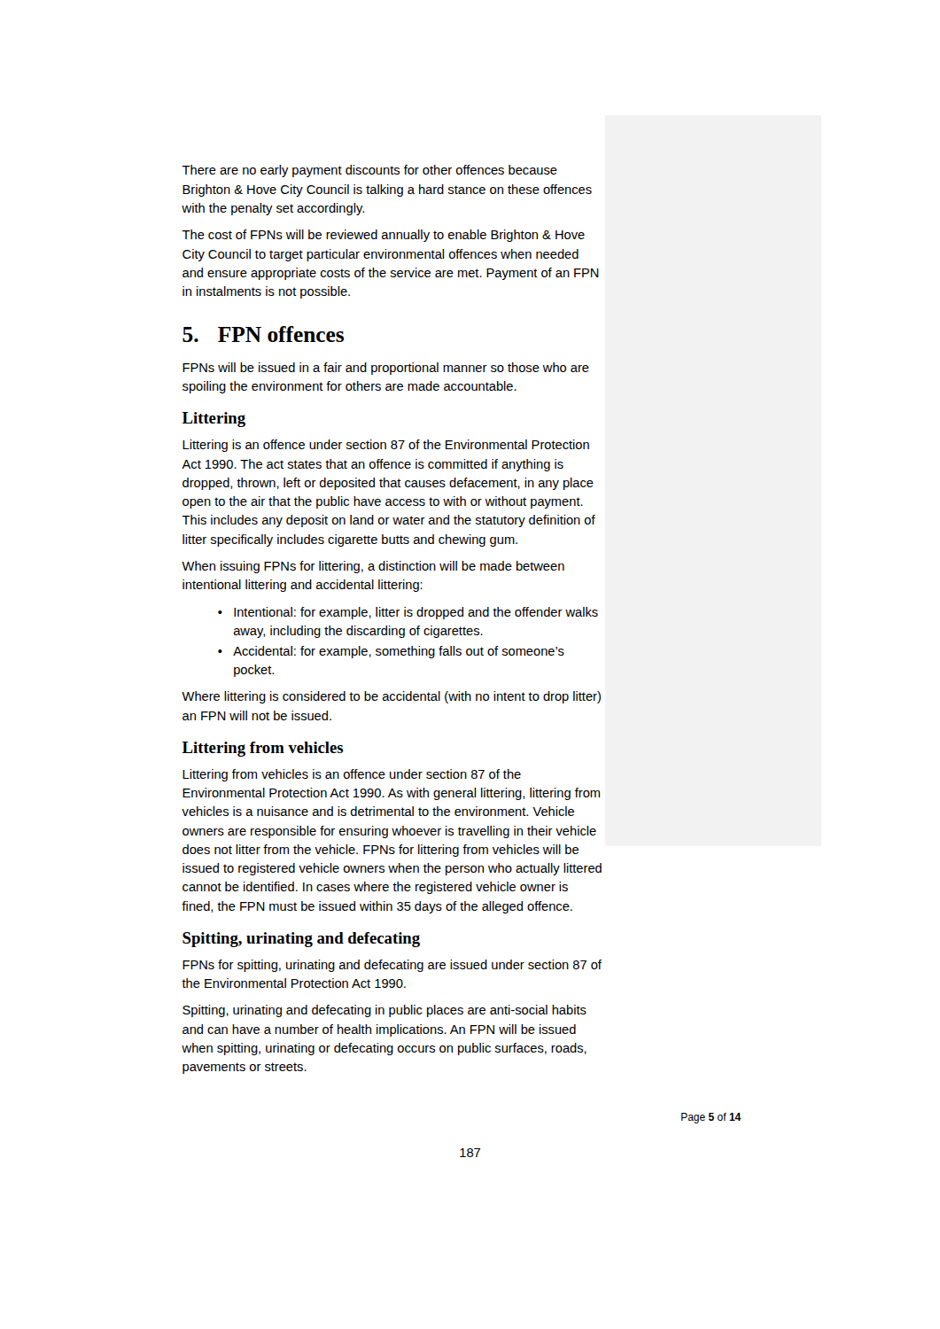There are no early payment discounts for other offences because Brighton & Hove City Council is talking a hard stance on these offences with the penalty set accordingly.
The cost of FPNs will be reviewed annually to enable Brighton & Hove City Council to target particular environmental offences when needed and ensure appropriate costs of the service are met. Payment of an FPN in instalments is not possible.
5. FPN offences
FPNs will be issued in a fair and proportional manner so those who are spoiling the environment for others are made accountable.
Littering
Littering is an offence under section 87 of the Environmental Protection Act 1990. The act states that an offence is committed if anything is dropped, thrown, left or deposited that causes defacement, in any place open to the air that the public have access to with or without payment. This includes any deposit on land or water and the statutory definition of litter specifically includes cigarette butts and chewing gum.
When issuing FPNs for littering, a distinction will be made between intentional littering and accidental littering:
Intentional: for example, litter is dropped and the offender walks away, including the discarding of cigarettes.
Accidental: for example, something falls out of someone’s pocket.
Where littering is considered to be accidental (with no intent to drop litter) an FPN will not be issued.
Littering from vehicles
Littering from vehicles is an offence under section 87 of the Environmental Protection Act 1990. As with general littering, littering from vehicles is a nuisance and is detrimental to the environment. Vehicle owners are responsible for ensuring whoever is travelling in their vehicle does not litter from the vehicle. FPNs for littering from vehicles will be issued to registered vehicle owners when the person who actually littered cannot be identified. In cases where the registered vehicle owner is fined, the FPN must be issued within 35 days of the alleged offence.
Spitting, urinating and defecating
FPNs for spitting, urinating and defecating are issued under section 87 of the Environmental Protection Act 1990.
Spitting, urinating and defecating in public places are anti-social habits and can have a number of health implications. An FPN will be issued when spitting, urinating or defecating occurs on public surfaces, roads, pavements or streets.
Page 5 of 14
187